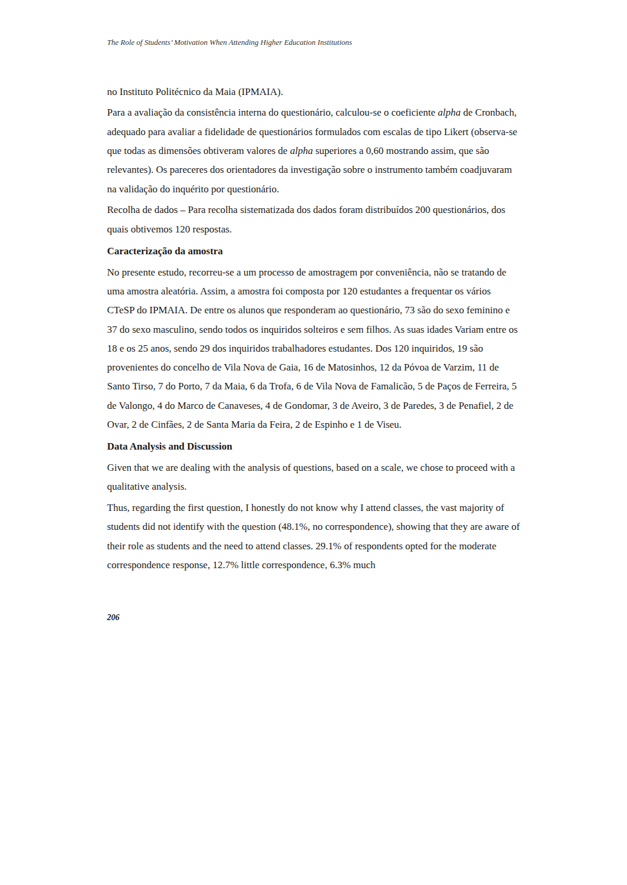The Role of Students’ Motivation When Attending Higher Education Institutions
no Instituto Politécnico da Maia (IPMAIA).
Para a avaliação da consistência interna do questionário, calculou-se o coeficiente alpha de Cronbach, adequado para avaliar a fidelidade de questionários formulados com escalas de tipo Likert (observa-se que todas as dimensões obtiveram valores de alpha superiores a 0,60 mostrando assim, que são relevantes). Os pareceres dos orientadores da investigação sobre o instrumento também coadjuvaram na validação do inquérito por questionário.
Recolha de dados – Para recolha sistematizada dos dados foram distribuídos 200 questionários, dos quais obtivemos 120 respostas.
Caracterização da amostra
No presente estudo, recorreu-se a um processo de amostragem por conveniência, não se tratando de uma amostra aleatória. Assim, a amostra foi composta por 120 estudantes a frequentar os vários CTeSP do IPMAIA. De entre os alunos que responderam ao questionário, 73 são do sexo feminino e 37 do sexo masculino, sendo todos os inquiridos solteiros e sem filhos. As suas idades Variam entre os 18 e os 25 anos, sendo 29 dos inquiridos trabalhadores estudantes. Dos 120 inquiridos, 19 são provenientes do concelho de Vila Nova de Gaia, 16 de Matosinhos, 12 da Póvoa de Varzim, 11 de Santo Tirso, 7 do Porto, 7 da Maia, 6 da Trofa, 6 de Vila Nova de Famalicão, 5 de Paços de Ferreira, 5 de Valongo, 4 do Marco de Canaveses, 4 de Gondomar, 3 de Aveiro, 3 de Paredes, 3 de Penafiel, 2 de Ovar, 2 de Cinfães, 2 de Santa Maria da Feira, 2 de Espinho e 1 de Viseu.
Data Analysis and Discussion
Given that we are dealing with the analysis of questions, based on a scale, we chose to proceed with a qualitative analysis.
Thus, regarding the first question, I honestly do not know why I attend classes, the vast majority of students did not identify with the question (48.1%, no correspondence), showing that they are aware of their role as students and the need to attend classes. 29.1% of respondents opted for the moderate correspondence response, 12.7% little correspondence, 6.3% much
206